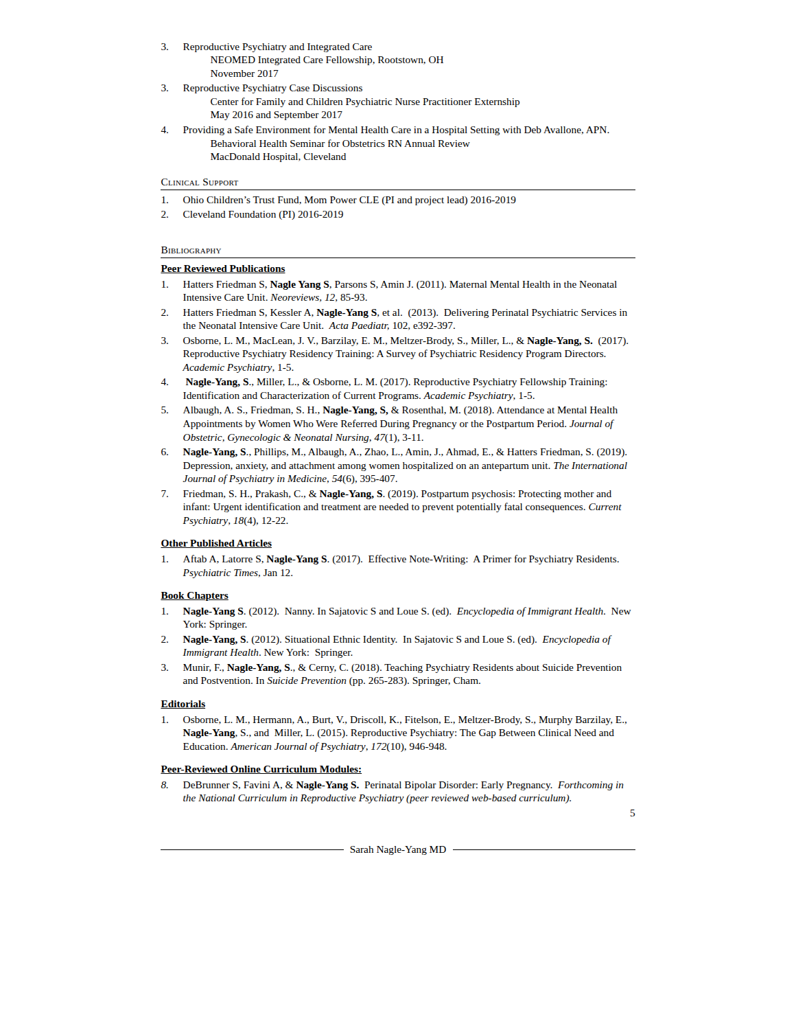3. Reproductive Psychiatry and Integrated Care
NEOMED Integrated Care Fellowship, Rootstown, OH
November 2017
3. Reproductive Psychiatry Case Discussions
Center for Family and Children Psychiatric Nurse Practitioner Externship
May 2016 and September 2017
4. Providing a Safe Environment for Mental Health Care in a Hospital Setting with Deb Avallone, APN.
Behavioral Health Seminar for Obstetrics RN Annual Review
MacDonald Hospital, Cleveland
Clinical Support
1. Ohio Children’s Trust Fund, Mom Power CLE (PI and project lead) 2016-2019
2. Cleveland Foundation (PI) 2016-2019
Bibliography
Peer Reviewed Publications
1. Hatters Friedman S, Nagle Yang S, Parsons S, Amin J. (2011). Maternal Mental Health in the Neonatal Intensive Care Unit. Neoreviews, 12, 85-93.
2. Hatters Friedman S, Kessler A, Nagle-Yang S, et al. (2013). Delivering Perinatal Psychiatric Services in the Neonatal Intensive Care Unit. Acta Paediatr, 102, e392-397.
3. Osborne, L. M., MacLean, J. V., Barzilay, E. M., Meltzer-Brody, S., Miller, L., & Nagle-Yang, S. (2017). Reproductive Psychiatry Residency Training: A Survey of Psychiatric Residency Program Directors. Academic Psychiatry, 1-5.
4. Nagle-Yang, S., Miller, L., & Osborne, L. M. (2017). Reproductive Psychiatry Fellowship Training: Identification and Characterization of Current Programs. Academic Psychiatry, 1-5.
5. Albaugh, A. S., Friedman, S. H., Nagle-Yang, S, & Rosenthal, M. (2018). Attendance at Mental Health Appointments by Women Who Were Referred During Pregnancy or the Postpartum Period. Journal of Obstetric, Gynecologic & Neonatal Nursing, 47(1), 3-11.
6. Nagle-Yang, S., Phillips, M., Albaugh, A., Zhao, L., Amin, J., Ahmad, E., & Hatters Friedman, S. (2019). Depression, anxiety, and attachment among women hospitalized on an antepartum unit. The International Journal of Psychiatry in Medicine, 54(6), 395-407.
7. Friedman, S. H., Prakash, C., & Nagle-Yang, S. (2019). Postpartum psychosis: Protecting mother and infant: Urgent identification and treatment are needed to prevent potentially fatal consequences. Current Psychiatry, 18(4), 12-22.
Other Published Articles
1. Aftab A, Latorre S, Nagle-Yang S. (2017). Effective Note-Writing: A Primer for Psychiatry Residents. Psychiatric Times, Jan 12.
Book Chapters
1. Nagle-Yang S. (2012). Nanny. In Sajatovic S and Loue S. (ed). Encyclopedia of Immigrant Health. New York: Springer.
2. Nagle-Yang, S. (2012). Situational Ethnic Identity. In Sajatovic S and Loue S. (ed). Encyclopedia of Immigrant Health. New York: Springer.
3. Munir, F., Nagle-Yang, S., & Cerny, C. (2018). Teaching Psychiatry Residents about Suicide Prevention and Postvention. In Suicide Prevention (pp. 265-283). Springer, Cham.
Editorials
1. Osborne, L. M., Hermann, A., Burt, V., Driscoll, K., Fitelson, E., Meltzer-Brody, S., Murphy Barzilay, E., Nagle-Yang, S., and Miller, L. (2015). Reproductive Psychiatry: The Gap Between Clinical Need and Education. American Journal of Psychiatry, 172(10), 946-948.
Peer-Reviewed Online Curriculum Modules:
8. DeBrunner S, Favini A, & Nagle-Yang S. Perinatal Bipolar Disorder: Early Pregnancy. Forthcoming in the National Curriculum in Reproductive Psychiatry (peer reviewed web-based curriculum).
5
Sarah Nagle-Yang MD